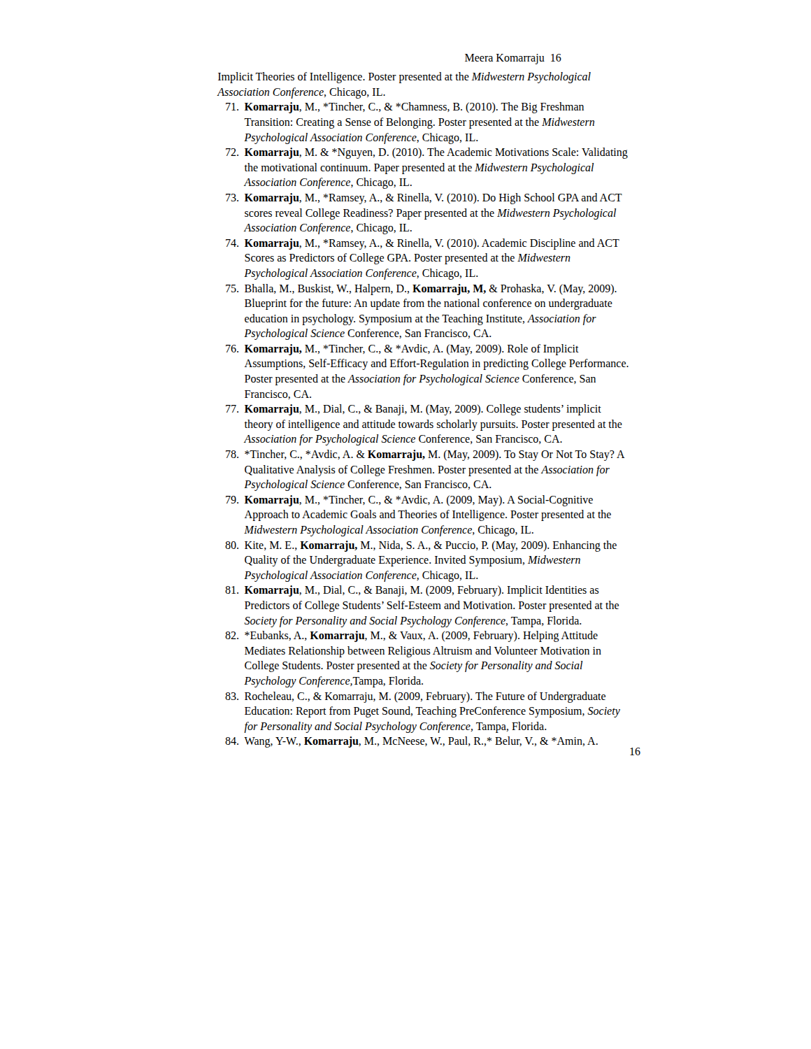Meera Komarraju 16
Implicit Theories of Intelligence. Poster presented at the Midwestern Psychological Association Conference, Chicago, IL.
71. Komarraju, M., *Tincher, C., & *Chamness, B. (2010). The Big Freshman Transition: Creating a Sense of Belonging. Poster presented at the Midwestern Psychological Association Conference, Chicago, IL.
72. Komarraju, M. & *Nguyen, D. (2010). The Academic Motivations Scale: Validating the motivational continuum. Paper presented at the Midwestern Psychological Association Conference, Chicago, IL.
73. Komarraju, M., *Ramsey, A., & Rinella, V. (2010). Do High School GPA and ACT scores reveal College Readiness? Paper presented at the Midwestern Psychological Association Conference, Chicago, IL.
74. Komarraju, M., *Ramsey, A., & Rinella, V. (2010). Academic Discipline and ACT Scores as Predictors of College GPA. Poster presented at the Midwestern Psychological Association Conference, Chicago, IL.
75. Bhalla, M., Buskist, W., Halpern, D., Komarraju, M, & Prohaska, V. (May, 2009). Blueprint for the future: An update from the national conference on undergraduate education in psychology. Symposium at the Teaching Institute, Association for Psychological Science Conference, San Francisco, CA.
76. Komarraju, M., *Tincher, C., & *Avdic, A. (May, 2009). Role of Implicit Assumptions, Self-Efficacy and Effort-Regulation in predicting College Performance. Poster presented at the Association for Psychological Science Conference, San Francisco, CA.
77. Komarraju, M., Dial, C., & Banaji, M. (May, 2009). College students’ implicit theory of intelligence and attitude towards scholarly pursuits. Poster presented at the Association for Psychological Science Conference, San Francisco, CA.
78.*Tincher, C., *Avdic, A. & Komarraju, M. (May, 2009). To Stay Or Not To Stay? A Qualitative Analysis of College Freshmen. Poster presented at the Association for Psychological Science Conference, San Francisco, CA.
79. Komarraju, M., *Tincher, C., & *Avdic, A. (2009, May). A Social-Cognitive Approach to Academic Goals and Theories of Intelligence. Poster presented at the Midwestern Psychological Association Conference, Chicago, IL.
80. Kite, M. E., Komarraju, M., Nida, S. A., & Puccio, P. (May, 2009). Enhancing the Quality of the Undergraduate Experience. Invited Symposium, Midwestern Psychological Association Conference, Chicago, IL.
81. Komarraju, M., Dial, C., & Banaji, M. (2009, February). Implicit Identities as Predictors of College Students’ Self-Esteem and Motivation. Poster presented at the Society for Personality and Social Psychology Conference, Tampa, Florida.
82.*Eubanks, A., Komarraju, M., & Vaux, A. (2009, February). Helping Attitude Mediates Relationship between Religious Altruism and Volunteer Motivation in College Students. Poster presented at the Society for Personality and Social Psychology Conference, Tampa, Florida.
83. Rocheleau, C., & Komarraju, M. (2009, February). The Future of Undergraduate Education: Report from Puget Sound, Teaching PreConference Symposium, Society for Personality and Social Psychology Conference, Tampa, Florida.
84. Wang, Y-W., Komarraju, M., McNeese, W., Paul, R.,* Belur, V., & *Amin, A.
16